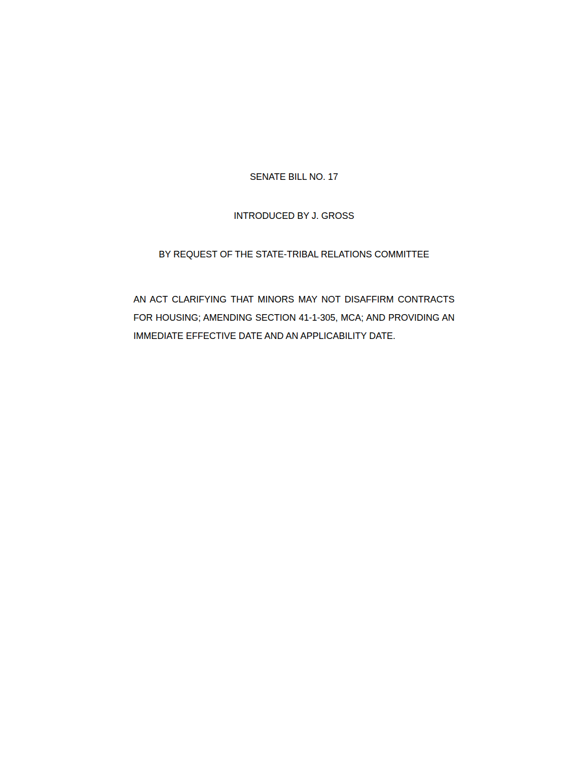SENATE BILL NO. 17
INTRODUCED BY J. GROSS
BY REQUEST OF THE STATE-TRIBAL RELATIONS COMMITTEE
AN ACT CLARIFYING THAT MINORS MAY NOT DISAFFIRM CONTRACTS FOR HOUSING; AMENDING SECTION 41-1-305, MCA; AND PROVIDING AN IMMEDIATE EFFECTIVE DATE AND AN APPLICABILITY DATE.